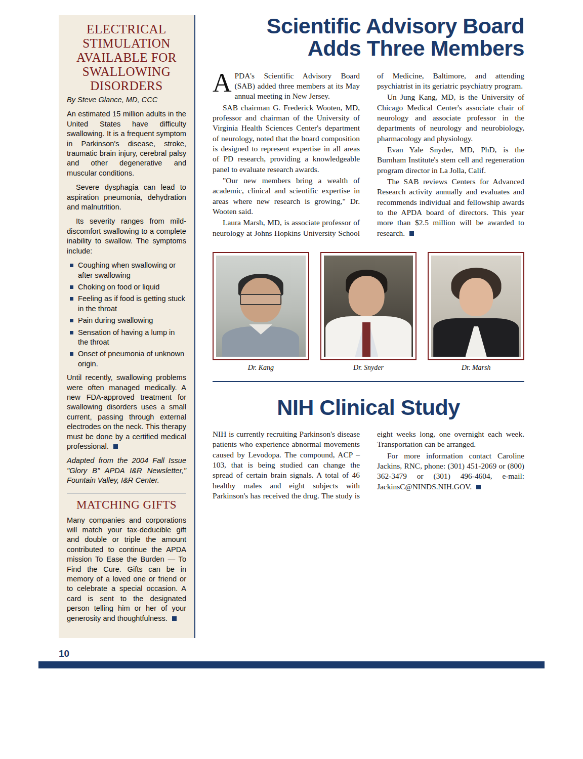ELECTRICAL
STIMULATION
AVAILABLE FOR
SWALLOWING
DISORDERS
By Steve Glance, MD, CCC
An estimated 15 million adults in the United States have difficulty swallowing. It is a frequent symptom in Parkinson's disease, stroke, traumatic brain injury, cerebral palsy and other degenerative and muscular conditions.
Severe dysphagia can lead to aspiration pneumonia, dehydration and malnutrition.
Its severity ranges from mild-discomfort swallowing to a complete inability to swallow. The symptoms include:
Coughing when swallowing or after swallowing
Choking on food or liquid
Feeling as if food is getting stuck in the throat
Pain during swallowing
Sensation of having a lump in the throat
Onset of pneumonia of unknown origin.
Until recently, swallowing problems were often managed medically. A new FDA-approved treatment for swallowing disorders uses a small current, passing through external electrodes on the neck. This therapy must be done by a certified medical professional.
Adapted from the 2004 Fall Issue "Glory B" APDA I&R Newsletter," Fountain Valley, I&R Center.
MATCHING GIFTS
Many companies and corporations will match your tax-deducible gift and double or triple the amount contributed to continue the APDA mission To Ease the Burden — To Find the Cure. Gifts can be in memory of a loved one or friend or to celebrate a special occasion. A card is sent to the designated person telling him or her of your generosity and thoughtfulness.
Scientific Advisory Board
Adds Three Members
APDA's Scientific Advisory Board (SAB) added three members at its May annual meeting in New Jersey.
SAB chairman G. Frederick Wooten, MD, professor and chairman of the University of Virginia Health Sciences Center's department of neurology, noted that the board composition is designed to represent expertise in all areas of PD research, providing a knowledgeable panel to evaluate research awards.
"Our new members bring a wealth of academic, clinical and scientific expertise in areas where new research is growing," Dr. Wooten said.
Laura Marsh, MD, is associate professor of neurology at Johns Hopkins University School of Medicine, Baltimore, and attending psychiatrist in its geriatric psychiatry program.
Un Jung Kang, MD, is the University of Chicago Medical Center's associate chair of neurology and associate professor in the departments of neurology and neurobiology, pharmacology and physiology.
Evan Yale Snyder, MD, PhD, is the Burnham Institute's stem cell and regeneration program director in La Jolla, Calif.
The SAB reviews Centers for Advanced Research activity annually and evaluates and recommends individual and fellowship awards to the APDA board of directors. This year more than $2.5 million will be awarded to research.
Dr. Kang
Dr. Snyder
Dr. Marsh
NIH Clinical Study
NIH is currently recruiting Parkinson's disease patients who experience abnormal movements caused by Levodopa. The compound, ACP – 103, that is being studied can change the spread of certain brain signals. A total of 46 healthy males and eight subjects with Parkinson's has received the drug. The study is eight weeks long, one overnight each week. Transportation can be arranged.
For more information contact Caroline Jackins, RNC, phone: (301) 451-2069 or (800) 362-3479 or (301) 496-4604, e-mail: JackinsC@NINDS.NIH.GOV.
10